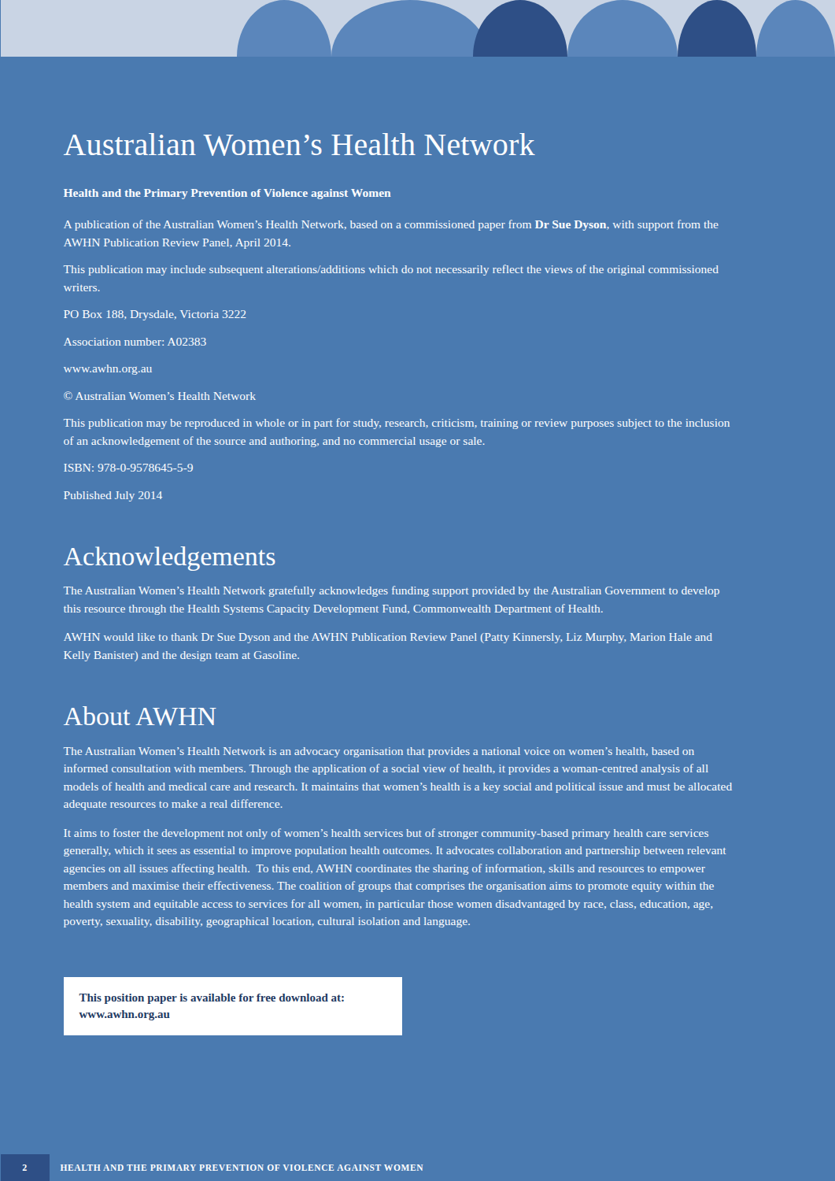Australian Women’s Health Network
Health and the Primary Prevention of Violence against Women
A publication of the Australian Women’s Health Network, based on a commissioned paper from Dr Sue Dyson, with support from the AWHN Publication Review Panel, April 2014.
This publication may include subsequent alterations/additions which do not necessarily reflect the views of the original commissioned writers.
PO Box 188, Drysdale, Victoria 3222
Association number: A02383
www.awhn.org.au
© Australian Women’s Health Network
This publication may be reproduced in whole or in part for study, research, criticism, training or review purposes subject to the inclusion of an acknowledgement of the source and authoring, and no commercial usage or sale.
ISBN: 978-0-9578645-5-9
Published July 2014
Acknowledgements
The Australian Women’s Health Network gratefully acknowledges funding support provided by the Australian Government to develop this resource through the Health Systems Capacity Development Fund, Commonwealth Department of Health.
AWHN would like to thank Dr Sue Dyson and the AWHN Publication Review Panel (Patty Kinnersly, Liz Murphy, Marion Hale and Kelly Banister) and the design team at Gasoline.
About AWHN
The Australian Women’s Health Network is an advocacy organisation that provides a national voice on women’s health, based on informed consultation with members. Through the application of a social view of health, it provides a woman-centred analysis of all models of health and medical care and research. It maintains that women’s health is a key social and political issue and must be allocated adequate resources to make a real difference.
It aims to foster the development not only of women’s health services but of stronger community-based primary health care services generally, which it sees as essential to improve population health outcomes. It advocates collaboration and partnership between relevant agencies on all issues affecting health. To this end, AWHN coordinates the sharing of information, skills and resources to empower members and maximise their effectiveness. The coalition of groups that comprises the organisation aims to promote equity within the health system and equitable access to services for all women, in particular those women disadvantaged by race, class, education, age, poverty, sexuality, disability, geographical location, cultural isolation and language.
This position paper is available for free download at:
www.awhn.org.au
2
Health and the Primary Prevention of Violence against Women